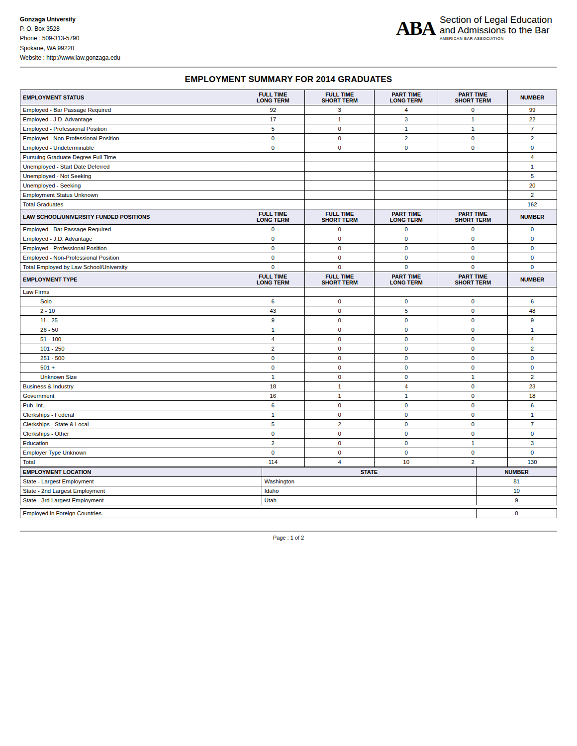Gonzaga University
P. O. Box 3528
Phone : 509-313-5790
Spokane, WA 99220
Website : http://www.law.gonzaga.edu
ABA Section of Legal Education
and Admissions to the Bar
AMERICAN BAR ASSOCIATION
EMPLOYMENT SUMMARY FOR 2014 GRADUATES
| EMPLOYMENT STATUS | FULL TIME LONG TERM | FULL TIME SHORT TERM | PART TIME LONG TERM | PART TIME SHORT TERM | NUMBER |
| --- | --- | --- | --- | --- | --- |
| Employed - Bar Passage Required | 92 | 3 | 4 | 0 | 99 |
| Employed - J.D. Advantage | 17 | 1 | 3 | 1 | 22 |
| Employed - Professional Position | 5 | 0 | 1 | 1 | 7 |
| Employed - Non-Professional Position | 0 | 0 | 2 | 0 | 2 |
| Employed - Undeterminable | 0 | 0 | 0 | 0 | 0 |
| Pursuing Graduate Degree Full Time | | | | | 4 |
| Unemployed - Start Date Deferred | | | | | 1 |
| Unemployed - Not Seeking | | | | | 5 |
| Unemployed - Seeking | | | | | 20 |
| Employment Status Unknown | | | | | 2 |
| Total Graduates | | | | | 162 |
| LAW SCHOOL/UNIVERSITY FUNDED POSITIONS | FULL TIME LONG TERM | FULL TIME SHORT TERM | PART TIME LONG TERM | PART TIME SHORT TERM | NUMBER |
| Employed - Bar Passage Required | 0 | 0 | 0 | 0 | 0 |
| Employed - J.D. Advantage | 0 | 0 | 0 | 0 | 0 |
| Employed - Professional Position | 0 | 0 | 0 | 0 | 0 |
| Employed - Non-Professional Position | 0 | 0 | 0 | 0 | 0 |
| Total Employed by Law School/University | 0 | 0 | 0 | 0 | 0 |
| EMPLOYMENT TYPE | FULL TIME LONG TERM | FULL TIME SHORT TERM | PART TIME LONG TERM | PART TIME SHORT TERM | NUMBER |
| Law Firms | | | | | |
| Solo | 6 | 0 | 0 | 0 | 6 |
| 2 - 10 | 43 | 0 | 5 | 0 | 48 |
| 11 - 25 | 9 | 0 | 0 | 0 | 9 |
| 26 - 50 | 1 | 0 | 0 | 0 | 1 |
| 51 - 100 | 4 | 0 | 0 | 0 | 4 |
| 101 - 250 | 2 | 0 | 0 | 0 | 2 |
| 251 - 500 | 0 | 0 | 0 | 0 | 0 |
| 501 + | 0 | 0 | 0 | 0 | 0 |
| Unknown Size | 1 | 0 | 0 | 1 | 2 |
| Business & Industry | 18 | 1 | 4 | 0 | 23 |
| Government | 16 | 1 | 1 | 0 | 18 |
| Pub. Int. | 6 | 0 | 0 | 0 | 6 |
| Clerkships - Federal | 1 | 0 | 0 | 0 | 1 |
| Clerkships - State & Local | 5 | 2 | 0 | 0 | 7 |
| Clerkships - Other | 0 | 0 | 0 | 0 | 0 |
| Education | 2 | 0 | 0 | 1 | 3 |
| Employer Type Unknown | 0 | 0 | 0 | 0 | 0 |
| Total | 114 | 4 | 10 | 2 | 130 |
| EMPLOYMENT LOCATION | STATE | NUMBER |
| State - Largest Employment | Washington | 81 |
| State - 2nd Largest Employment | Idaho | 10 |
| State - 3rd Largest Employment | Utah | 9 |
| Employed in Foreign Countries | 0 |
Page : 1 of 2